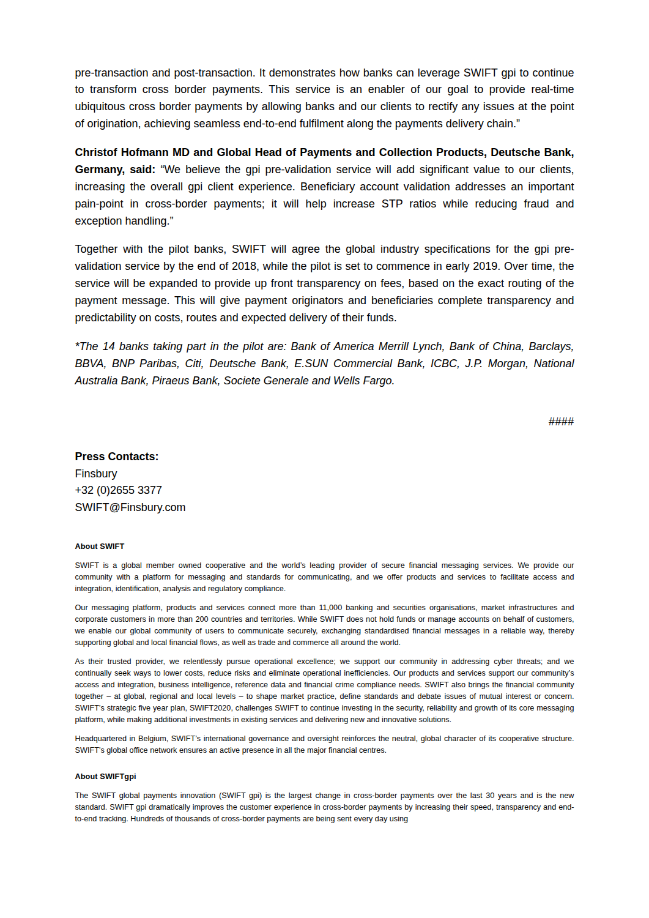pre-transaction and post-transaction. It demonstrates how banks can leverage SWIFT gpi to continue to transform cross border payments. This service is an enabler of our goal to provide real-time ubiquitous cross border payments by allowing banks and our clients to rectify any issues at the point of origination, achieving seamless end-to-end fulfilment along the payments delivery chain.”
Christof Hofmann MD and Global Head of Payments and Collection Products, Deutsche Bank, Germany, said: “We believe the gpi pre-validation service will add significant value to our clients, increasing the overall gpi client experience. Beneficiary account validation addresses an important pain-point in cross-border payments; it will help increase STP ratios while reducing fraud and exception handling.”
Together with the pilot banks, SWIFT will agree the global industry specifications for the gpi pre-validation service by the end of 2018, while the pilot is set to commence in early 2019. Over time, the service will be expanded to provide up front transparency on fees, based on the exact routing of the payment message. This will give payment originators and beneficiaries complete transparency and predictability on costs, routes and expected delivery of their funds.
*The 14 banks taking part in the pilot are: Bank of America Merrill Lynch, Bank of China, Barclays, BBVA, BNP Paribas, Citi, Deutsche Bank, E.SUN Commercial Bank, ICBC, J.P. Morgan, National Australia Bank, Piraeus Bank, Societe Generale and Wells Fargo.
####
Press Contacts: Finsbury +32 (0)2655 3377 SWIFT@Finsbury.com
About SWIFT
SWIFT is a global member owned cooperative and the world’s leading provider of secure financial messaging services. We provide our community with a platform for messaging and standards for communicating, and we offer products and services to facilitate access and integration, identification, analysis and regulatory compliance.
Our messaging platform, products and services connect more than 11,000 banking and securities organisations, market infrastructures and corporate customers in more than 200 countries and territories. While SWIFT does not hold funds or manage accounts on behalf of customers, we enable our global community of users to communicate securely, exchanging standardised financial messages in a reliable way, thereby supporting global and local financial flows, as well as trade and commerce all around the world.
As their trusted provider, we relentlessly pursue operational excellence; we support our community in addressing cyber threats; and we continually seek ways to lower costs, reduce risks and eliminate operational inefficiencies. Our products and services support our community’s access and integration, business intelligence, reference data and financial crime compliance needs. SWIFT also brings the financial community together – at global, regional and local levels – to shape market practice, define standards and debate issues of mutual interest or concern. SWIFT’s strategic five year plan, SWIFT2020, challenges SWIFT to continue investing in the security, reliability and growth of its core messaging platform, while making additional investments in existing services and delivering new and innovative solutions.
Headquartered in Belgium, SWIFT’s international governance and oversight reinforces the neutral, global character of its cooperative structure. SWIFT’s global office network ensures an active presence in all the major financial centres.
About SWIFTgpi
The SWIFT global payments innovation (SWIFT gpi) is the largest change in cross-border payments over the last 30 years and is the new standard. SWIFT gpi dramatically improves the customer experience in cross-border payments by increasing their speed, transparency and end-to-end tracking. Hundreds of thousands of cross-border payments are being sent every day using